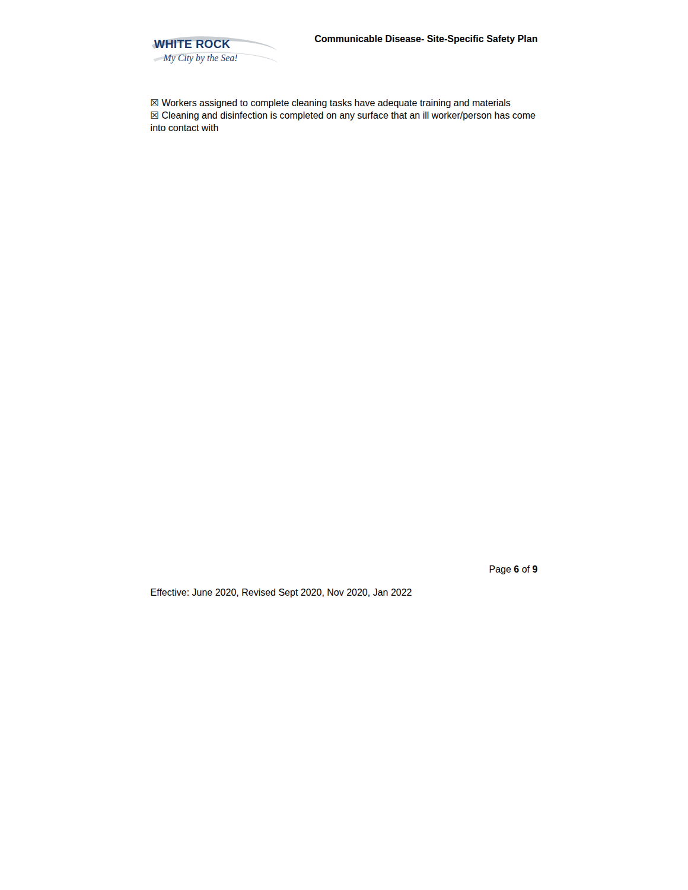WHITE ROCK My City by the Sea!
Communicable Disease- Site-Specific Safety Plan
☒ Workers assigned to complete cleaning tasks have adequate training and materials
☒ Cleaning and disinfection is completed on any surface that an ill worker/person has come into contact with
Page 6 of 9
Effective: June 2020, Revised Sept 2020, Nov 2020, Jan 2022